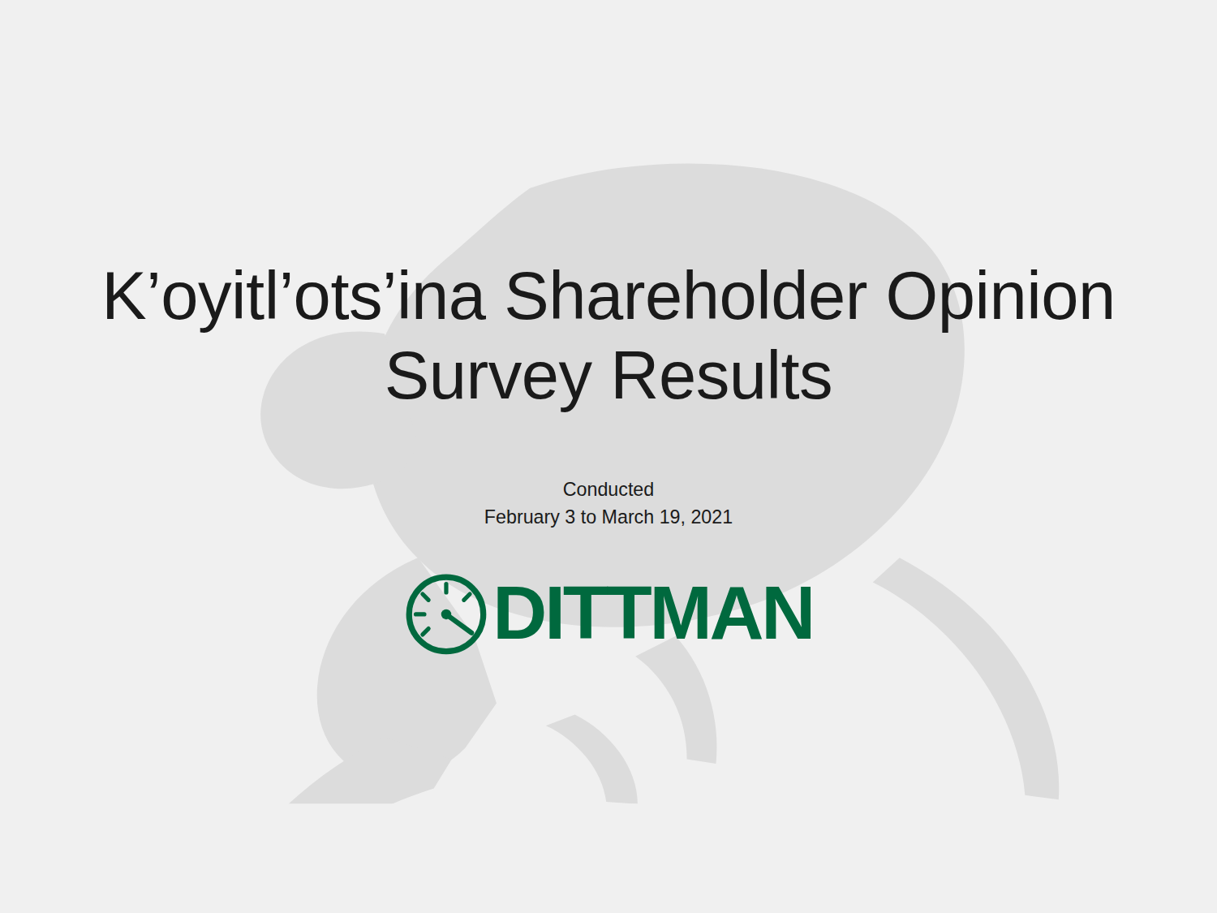K’oyitl’ots’ina Shareholder Opinion Survey Results
Conducted February 3 to March 19, 2021
DITTMAN